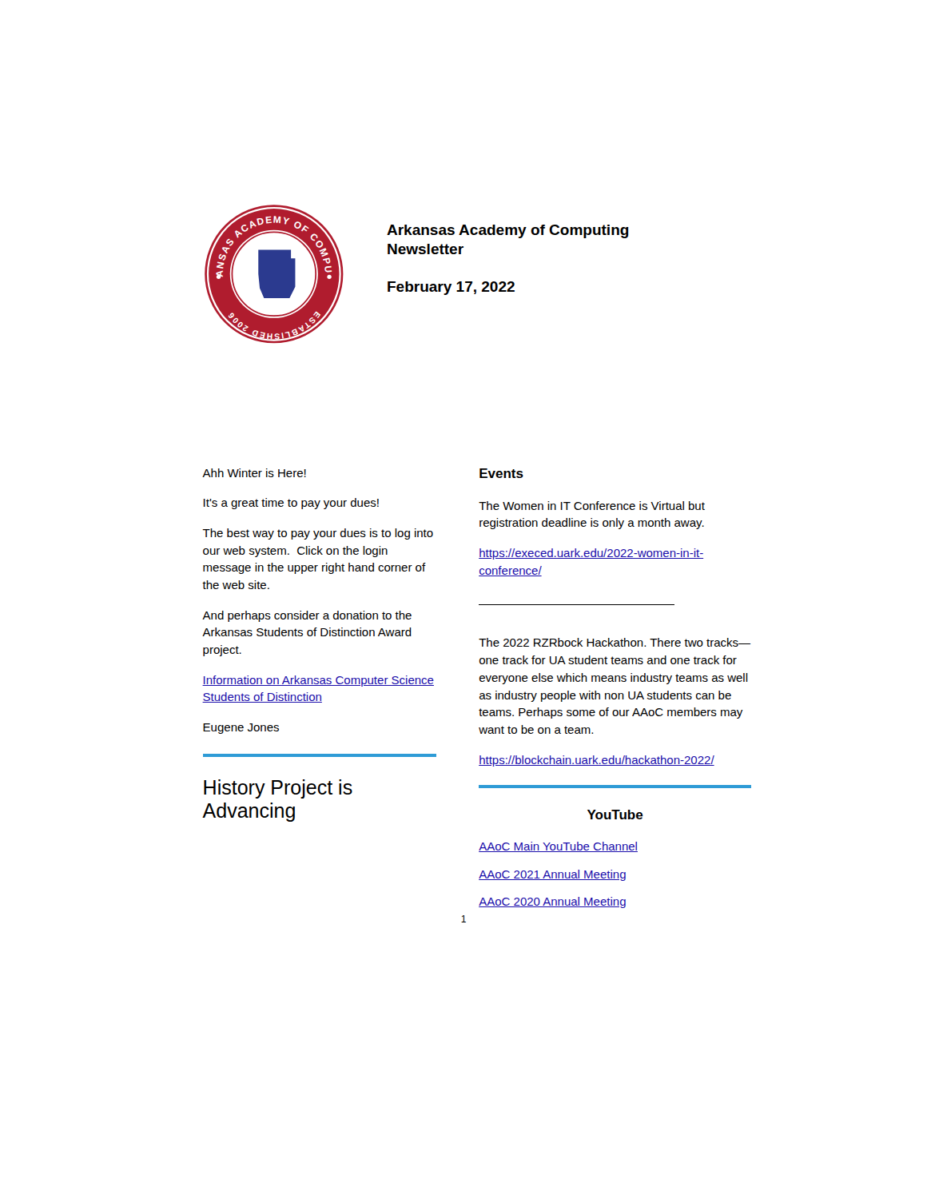ARKANSAS ACADEMY OF COMPUTING ESTABLISHED 2006
Arkansas Academy of Computing
Newsletter
February 17, 2022
Ahh Winter is Here!
It's a great time to pay your dues!
The best way to pay your dues is to log into our web system. Click on the login message in the upper right hand corner of the web site.
And perhaps consider a donation to the Arkansas Students of Distinction Award project.
Information on Arkansas Computer Science Students of Distinction
Eugene Jones
History Project is Advancing
Events
The Women in IT Conference is Virtual but registration deadline is only a month away.
https://execed.uark.edu/2022-women-in-it-conference/
The 2022 RZRbock Hackathon. There two tracks—one track for UA student teams and one track for everyone else which means industry teams as well as industry people with non UA students can be teams. Perhaps some of our AAoC members may want to be on a team.
https://blockchain.uark.edu/hackathon-2022/
YouTube
AAoC Main YouTube Channel
AAoC 2021 Annual Meeting
AAoC 2020 Annual Meeting
1